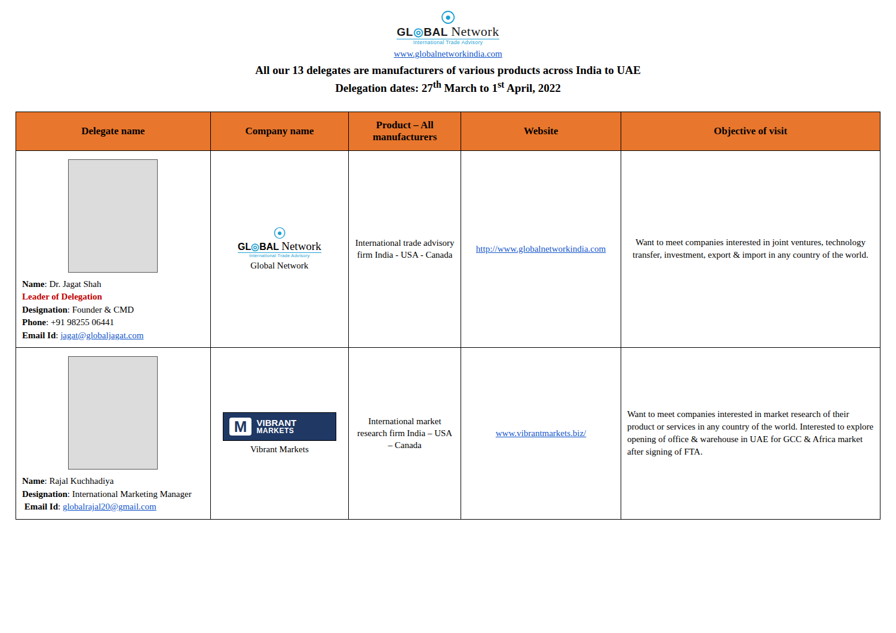⦿ GL◎BAL Network
International Trade Advisory
www.globalnetworkindia.com
All our 13 delegates are manufacturers of various products across India to UAE Delegation dates: 27th March to 1st April, 2022
| Delegate name | Company name | Product – All manufacturers | Website | Objective of visit |
| --- | --- | --- | --- | --- |
| Name : Dr. Jagat Shah Leader of Delegation Designation : Founder & CMD Phone : +91 98255 06441 Email Id : jagat@globaljagat.com | ⦿ GL ◎ BAL Network International Trade Advisory Global Network | International trade advisory firm India - USA - Canada | http://www.globalnetworkindia.com | Want to meet companies interested in joint ventures, technology transfer, investment, export & import in any country of the world. |
| Name : Rajal Kuchhadiya Designation : International Marketing Manager Email Id : globalrajal20@gmail.com | M VIBRANT MARKETS Vibrant Markets | International market research firm India – USA – Canada | www.vibrantmarkets.biz/ | Want to meet companies interested in market research of their product or services in any country of the world. Interested to explore opening of office & warehouse in UAE for GCC & Africa market after signing of FTA. |